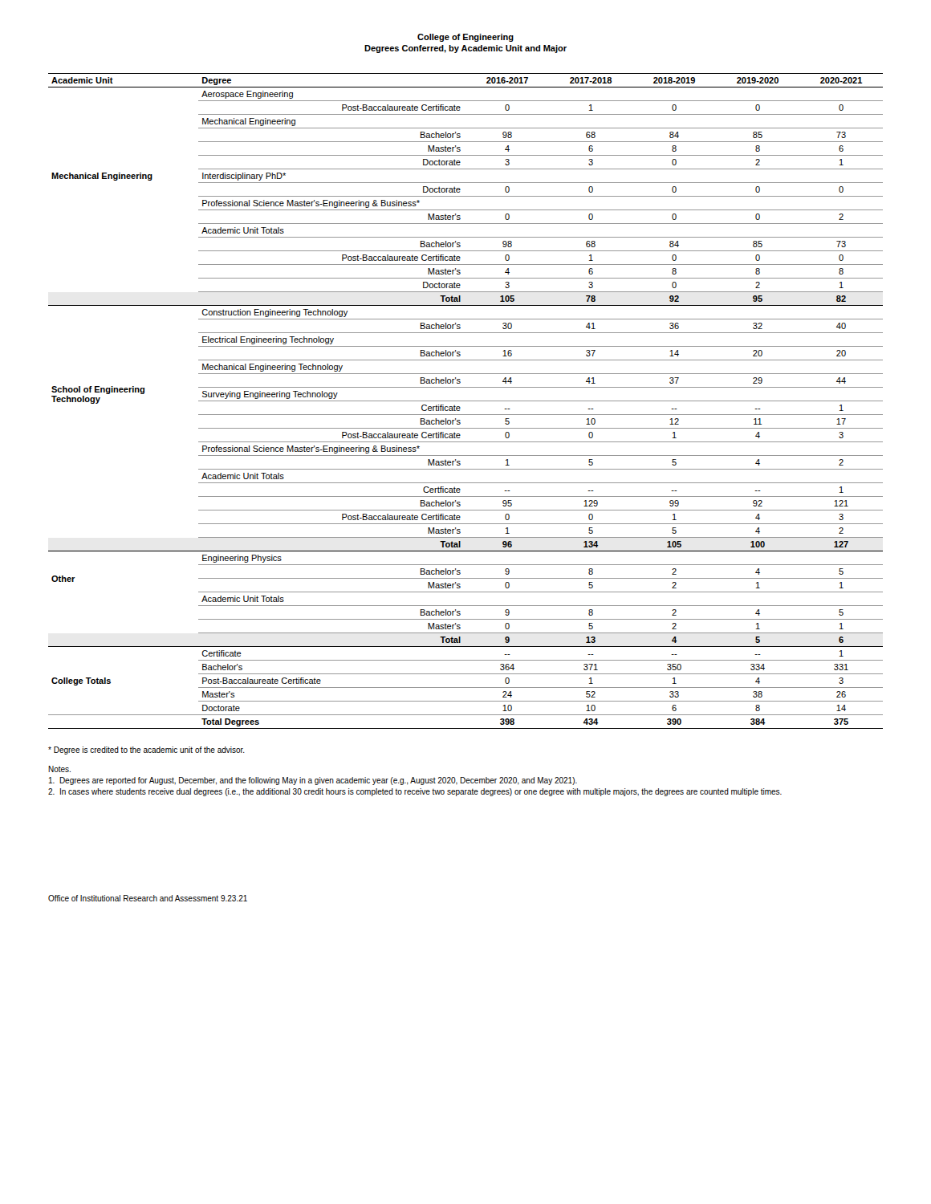College of Engineering
Degrees Conferred, by Academic Unit and Major
| Academic Unit | Degree | 2016-2017 | 2017-2018 | 2018-2019 | 2019-2020 | 2020-2021 |
| --- | --- | --- | --- | --- | --- | --- |
| Mechanical Engineering | Aerospace Engineering | | | | | |
| Post-Baccalaureate Certificate | 0 | 1 | 0 | 0 | 0 |
| Mechanical Engineering | | | | | |
| Bachelor's | 98 | 68 | 84 | 85 | 73 |
| Master's | 4 | 6 | 8 | 8 | 6 |
| Doctorate | 3 | 3 | 0 | 2 | 1 |
| Interdisciplinary PhD* | | | | | |
| Doctorate | 0 | 0 | 0 | 0 | 0 |
| Professional Science Master's-Engineering & Business* | | | | | |
| Master's | 0 | 0 | 0 | 0 | 2 |
| Academic Unit Totals | | | | | |
| Bachelor's | 98 | 68 | 84 | 85 | 73 |
| Post-Baccalaureate Certificate | 0 | 1 | 0 | 0 | 0 |
| | Master's | 4 | 6 | 8 | 8 | 8 |
| | Doctorate | 3 | 3 | 0 | 2 | 1 |
| | Total | 105 | 78 | 92 | 95 | 82 |
| School of Engineering Technology | Construction Engineering Technology | | | | | |
| Bachelor's | 30 | 41 | 36 | 32 | 40 |
| Electrical Engineering Technology | | | | | |
| Bachelor's | 16 | 37 | 14 | 20 | 20 |
| Mechanical Engineering Technology | | | | | |
| Bachelor's | 44 | 41 | 37 | 29 | 44 |
| Surveying Engineering Technology | | | | | |
| Certificate | -- | -- | -- | -- | 1 |
| Bachelor's | 5 | 10 | 12 | 11 | 17 |
| Post-Baccalaureate Certificate | 0 | 0 | 1 | 4 | 3 |
| Professional Science Master's-Engineering & Business* | | | | | |
| Master's | 1 | 5 | 5 | 4 | 2 |
| Academic Unit Totals | | | | | |
| | Certficate | -- | -- | -- | -- | 1 |
| | Bachelor's | 95 | 129 | 99 | 92 | 121 |
| | Post-Baccalaureate Certificate | 0 | 0 | 1 | 4 | 3 |
| | Master's | 1 | 5 | 5 | 4 | 2 |
| | Total | 96 | 134 | 105 | 100 | 127 |
| Other | Engineering Physics | | | | | |
| Bachelor's | 9 | 8 | 2 | 4 | 5 |
| Master's | 0 | 5 | 2 | 1 | 1 |
| Academic Unit Totals | | | | | |
| | Bachelor's | 9 | 8 | 2 | 4 | 5 |
| | Master's | 0 | 5 | 2 | 1 | 1 |
| | Total | 9 | 13 | 4 | 5 | 6 |
| College Totals | Certificate | -- | -- | -- | -- | 1 |
| Bachelor's | 364 | 371 | 350 | 334 | 331 |
| Post-Baccalaureate Certificate | 0 | 1 | 1 | 4 | 3 |
| Master's | 24 | 52 | 33 | 38 | 26 |
| Doctorate | 10 | 10 | 6 | 8 | 14 |
| | Total Degrees | 398 | 434 | 390 | 384 | 375 |
* Degree is credited to the academic unit of the advisor.
Notes.
1. Degrees are reported for August, December, and the following May in a given academic year (e.g., August 2020, December 2020, and May 2021).
2. In cases where students receive dual degrees (i.e., the additional 30 credit hours is completed to receive two separate degrees) or one degree with multiple majors, the degrees are counted multiple times.
Office of Institutional Research and Assessment 9.23.21